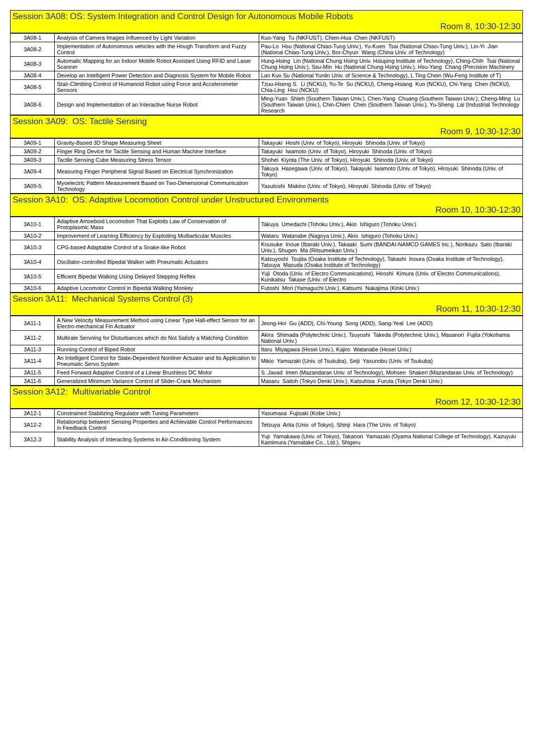Session 3A08: OS: System Integration and Control Design for Autonomous Mobile Robots
Room 8, 10:30-12:30
| 3A08-1 | Analysis of Camera Images Influenced by Light Variation | Kuo-Yang Tu (NKFUST), Chien-Hua Chen (NKFUST) |
| 3A08-2 | Implementation of Autonomous vehicles with the Hough Transform and Fuzzy Control | Pau-Lo Hsu (National Chiao-Tung Univ.), Yu-Kuen Tsai (National Chiao-Tung Univ.), Lin-Yi Jian (National Chiao-Tung Univ.), Bor-Chyun Wang (China Univ. of Technology) |
| 3A08-3 | Automatic Mapping for an Indoor Mobile Robot Assistant Using RFID and Laser Scanner | Hung-Hsing Lin (National Chung Hsing Univ. Hsiuping Institute of Technology), Ching-Chih Tsai (National Chung Hsing Univ.), Ssu-Min Hu (National Chung Hsing Univ.), Hsu-Yang Chang (Precision Machinery |
| 3A08-4 | Develop an Intelligent Power Detection and Diagnosis System for Mobile Robot | Lan Kuo Su (National Yunlin Univ. of Science & Technology), L Ting Chein (Wu-Feng Institute of T) |
| 3A08-5 | Stair-Climbing Control of Humanoid Robot using Force and Accelerometer Sensors | Tzuu-Hseng S. Li (NCKU), Yu-Te Su (NCKU), Cheng-Hsiang Kuo (NCKU), Chi-Yang Chen (NCKU), Chia-Ling Hsu (NCKU) |
| 3A08-6 | Design and Implementation of an Interactive Nurse Robot | Ming-Yuan Shieh (Southern Taiwan Univ.), Chen-Yang Chuang (Southern Taiwan Univ.), Cheng-Ming Lu (Southern Taiwan Univ.), Chin-Chien Chen (Southern Taiwan Univ.), Yu-Sheng Lai (Industrial Technology Research |
Session 3A09: OS: Tactile Sensing
Room 9, 10:30-12:30
| 3A09-1 | Gravity-Based 3D Shape Measuring Sheet | Takayuki Hoshi (Univ. of Tokyo), Hiroyuki Shinoda (Univ. of Tokyo) |
| 3A09-2 | Finger Ring Device for Tactile Sensing and Human Machine Interface | Takayuki Iwamoto (Univ. of Tokyo), Hiroyuki Shinoda (Univ. of Tokyo) |
| 3A09-3 | Tactile Sensing Cube Measuring Stress Tensor | Shohei Kiyota (The Univ. of Tokyo), Hiroyuki Shinoda (Univ. of Tokyo) |
| 3A09-4 | Measuring Finger Peripheral Signal Based on Electrical Synchronization | Takuya Hasegawa (Univ. of Tokyo), Takayuki Iwamoto (Univ. of Tokyo), Hiroyuki Shinoda (Univ. of Tokyo) |
| 3A09-5 | Myoelectric Pattern Measurement Based on Two-Dimensional Communication Technology | Yasutoshi Makino (Univ. of Tokyo), Hiroyuki Shinoda (Univ. of Tokyo) |
Session 3A10: OS: Adaptive Locomotion Control under Unstructured Environments
Room 10, 10:30-12:30
| 3A10-1 | Adaptive Amoeboid Locomotion That Exploits Law of Conservation of Protoplasmic Mass | Takuya Umedachi (Tohoku Univ.), Akio Ishiguro (Tohoku Univ.) |
| 3A10-2 | Improvement of Learning Efficiency by Exploiting Multiarticular Muscles | Wataru Watanabe (Nagoya Univ.), Akio Ishiguro (Tohoku Univ.) |
| 3A10-3 | CPG-based Adaptable Control of a Snake-like Robot | Kousuke Inoue (Ibaraki Univ.), Takaaki Sumi (BANDAI-NAMCO GAMES Inc.), Norikazu Sato (Ibaraki Univ.), Shugen Ma (Ritsumeikan Univ.) |
| 3A10-4 | Oscillator-controlled Bipedal Walker with Pneumatic Actuators | Katsuyoshi Tsujita (Osaka Institute of Technology), Takashi Inoura (Osaka Institute of Technology), Tatsuya Masuda (Osaka Institute of Technology) |
| 3A10-5 | Efficient Bipedal Walking Using Delayed Stepping Reflex | Yuji Otoda (Univ. of Electro Communications), Hiroshi Kimura (Univ. of Electro Communications), Kunikatsu Takase (Univ. of Electro |
| 3A10-6 | Adaptive Locomotor Control in Bipedal Walking Monkey | Futoshi Mori (Yamaguchi Univ.), Katsumi Nakajima (Kinki Univ.) |
Session 3A11: Mechanical Systems Control (3)
Room 11, 10:30-12:30
| 3A11-1 | A New Velocity Measurement Method using Linear Type Hall-effect Sensor for an Electro-mechanical Fin Actuator | Jeong-Hoi Gu (ADD), Chi-Young Song (ADD), Sang-Yeal Lee (ADD) |
| 3A11-2 | Multirate Servoing for Disturbances which do Not Satisfy a Matching Condition | Akira Shimada (Polytechnic Univ.), Tsuyoshi Takeda (Polytechnic Univ.), Masanori Fujita (Yokohama National Univ.) |
| 3A11-3 | Running Control of Biped Robot | Itaru Miyagawa (Hosei Univ.), Kajiro Watanabe (Hosei Univ.) |
| 3A11-4 | An Intelligent Control for State-Dependent Nonliner Actuator and Its Application to Pneumatic Servo System | Mikio Yamazaki (Univ. of Tsukuba), Seiji Yasunobu (Univ. of Tsukuba) |
| 3A11-5 | Feed Forward Adaptive Control of a Linear Brushless DC Motor | S. Javad Imen (Mazandaran Univ. of Technology), Mohsen Shakeri (Mazandaran Univ. of Technology) |
| 3A11-6 | Generalized Minimum Variance Control of Slider-Crank Mechanism | Masaru Saitoh (Tokyo Denki Univ.), Katsuhisa Furuta (Tokyo Denki Univ.) |
Session 3A12: Multivariable Control
Room 12, 10:30-12:30
| 3A12-1 | Constrained Stabilizing Regulator with Tuning Parameters | Yasumasa Fujisaki (Kobe Univ.) |
| 3A12-2 | Relationship between Sensing Properties and Achievable Control Performances in Feedback Control | Tetsuya Arita (Univ. of Tokyo), Shinji Hara (The Univ. of Tokyo) |
| 3A12-3 | Stability Analysis of Interacting Systems in Air-Conditioning System | Yuji Yamakawa (Univ. of Tokyo), Takanori Yamazaki (Oyama National College of Technology), Kazuyuki Kamimura (Yamatake Co., Ltd.), Shigeru |